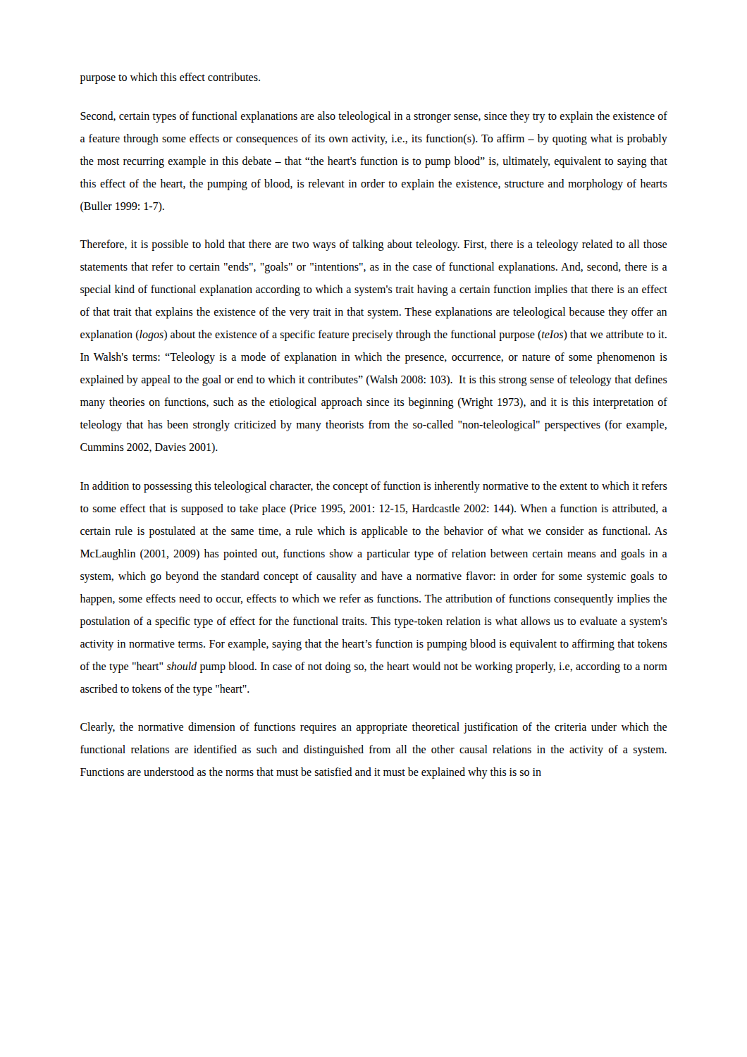purpose to which this effect contributes.
Second, certain types of functional explanations are also teleological in a stronger sense, since they try to explain the existence of a feature through some effects or consequences of its own activity, i.e., its function(s). To affirm – by quoting what is probably the most recurring example in this debate – that “the heart's function is to pump blood” is, ultimately, equivalent to saying that this effect of the heart, the pumping of blood, is relevant in order to explain the existence, structure and morphology of hearts (Buller 1999: 1-7).
Therefore, it is possible to hold that there are two ways of talking about teleology. First, there is a teleology related to all those statements that refer to certain "ends", "goals" or "intentions", as in the case of functional explanations. And, second, there is a special kind of functional explanation according to which a system's trait having a certain function implies that there is an effect of that trait that explains the existence of the very trait in that system. These explanations are teleological because they offer an explanation (logos) about the existence of a specific feature precisely through the functional purpose (teIos) that we attribute to it. In Walsh's terms: “Teleology is a mode of explanation in which the presence, occurrence, or nature of some phenomenon is explained by appeal to the goal or end to which it contributes” (Walsh 2008: 103). It is this strong sense of teleology that defines many theories on functions, such as the etiological approach since its beginning (Wright 1973), and it is this interpretation of teleology that has been strongly criticized by many theorists from the so-called "non-teleological" perspectives (for example, Cummins 2002, Davies 2001).
In addition to possessing this teleological character, the concept of function is inherently normative to the extent to which it refers to some effect that is supposed to take place (Price 1995, 2001: 12-15, Hardcastle 2002: 144). When a function is attributed, a certain rule is postulated at the same time, a rule which is applicable to the behavior of what we consider as functional. As McLaughlin (2001, 2009) has pointed out, functions show a particular type of relation between certain means and goals in a system, which go beyond the standard concept of causality and have a normative flavor: in order for some systemic goals to happen, some effects need to occur, effects to which we refer as functions. The attribution of functions consequently implies the postulation of a specific type of effect for the functional traits. This type-token relation is what allows us to evaluate a system's activity in normative terms. For example, saying that the heart’s function is pumping blood is equivalent to affirming that tokens of the type "heart" should pump blood. In case of not doing so, the heart would not be working properly, i.e, according to a norm ascribed to tokens of the type "heart".
Clearly, the normative dimension of functions requires an appropriate theoretical justification of the criteria under which the functional relations are identified as such and distinguished from all the other causal relations in the activity of a system. Functions are understood as the norms that must be satisfied and it must be explained why this is so in